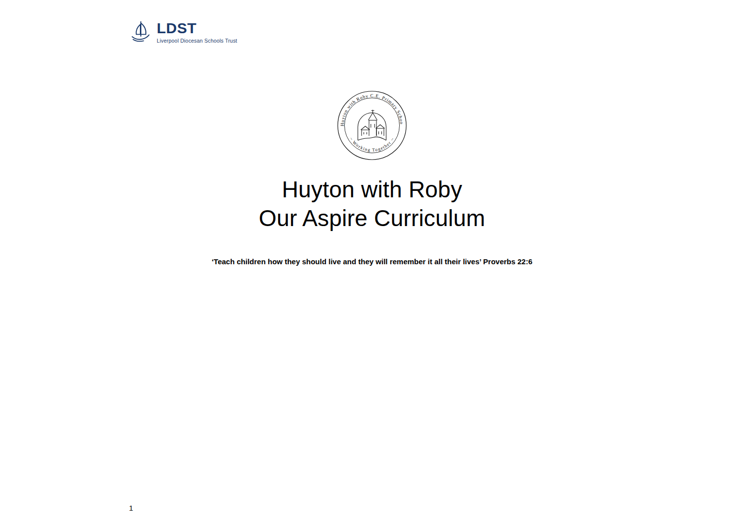LDST
Liverpool Diocesan Schools Trust
Huyton with Roby C.E. Primary School ~ Working Together ~
Huyton with Roby Our Aspire Curriculum
‘Teach children how they should live and they will remember it all their lives’ Proverbs 22:6
1